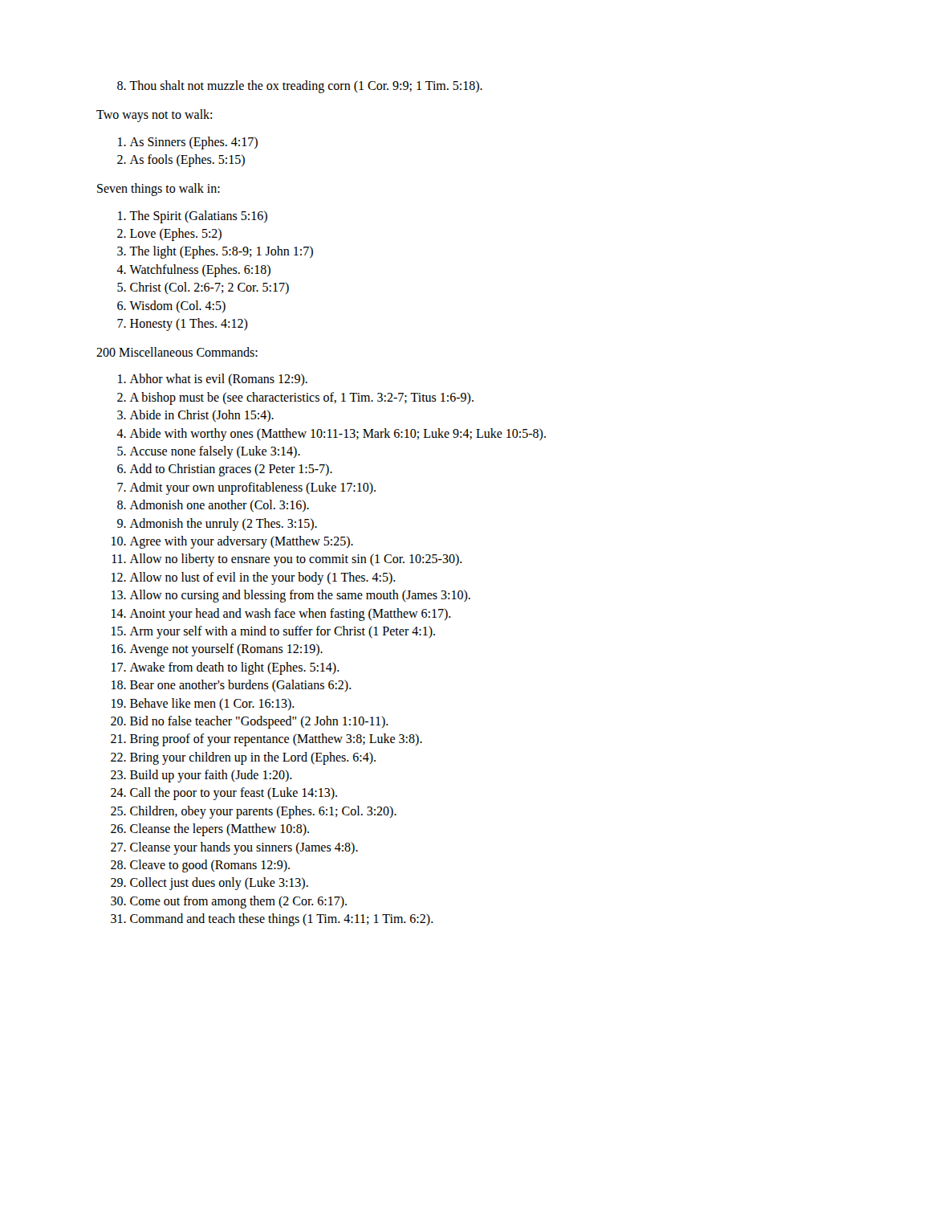Thou shalt not muzzle the ox treading corn (1 Cor. 9:9; 1 Tim. 5:18).
Two ways not to walk:
As Sinners (Ephes. 4:17)
As fools (Ephes. 5:15)
Seven things to walk in:
The Spirit (Galatians 5:16)
Love (Ephes. 5:2)
The light (Ephes. 5:8-9; 1 John 1:7)
Watchfulness (Ephes. 6:18)
Christ (Col. 2:6-7; 2 Cor. 5:17)
Wisdom (Col. 4:5)
Honesty (1 Thes. 4:12)
200 Miscellaneous Commands:
Abhor what is evil (Romans 12:9).
A bishop must be (see characteristics of, 1 Tim. 3:2-7; Titus 1:6-9).
Abide in Christ (John 15:4).
Abide with worthy ones (Matthew 10:11-13; Mark 6:10; Luke 9:4; Luke 10:5-8).
Accuse none falsely (Luke 3:14).
Add to Christian graces (2 Peter 1:5-7).
Admit your own unprofitableness (Luke 17:10).
Admonish one another (Col. 3:16).
Admonish the unruly (2 Thes. 3:15).
Agree with your adversary (Matthew 5:25).
Allow no liberty to ensnare you to commit sin (1 Cor. 10:25-30).
Allow no lust of evil in the your body (1 Thes. 4:5).
Allow no cursing and blessing from the same mouth (James 3:10).
Anoint your head and wash face when fasting (Matthew 6:17).
Arm your self with a mind to suffer for Christ (1 Peter 4:1).
Avenge not yourself (Romans 12:19).
Awake from death to light (Ephes. 5:14).
Bear one another's burdens (Galatians 6:2).
Behave like men (1 Cor. 16:13).
Bid no false teacher "Godspeed" (2 John 1:10-11).
Bring proof of your repentance (Matthew 3:8; Luke 3:8).
Bring your children up in the Lord (Ephes. 6:4).
Build up your faith (Jude 1:20).
Call the poor to your feast (Luke 14:13).
Children, obey your parents (Ephes. 6:1; Col. 3:20).
Cleanse the lepers (Matthew 10:8).
Cleanse your hands you sinners (James 4:8).
Cleave to good (Romans 12:9).
Collect just dues only (Luke 3:13).
Come out from among them (2 Cor. 6:17).
Command and teach these things (1 Tim. 4:11; 1 Tim. 6:2).